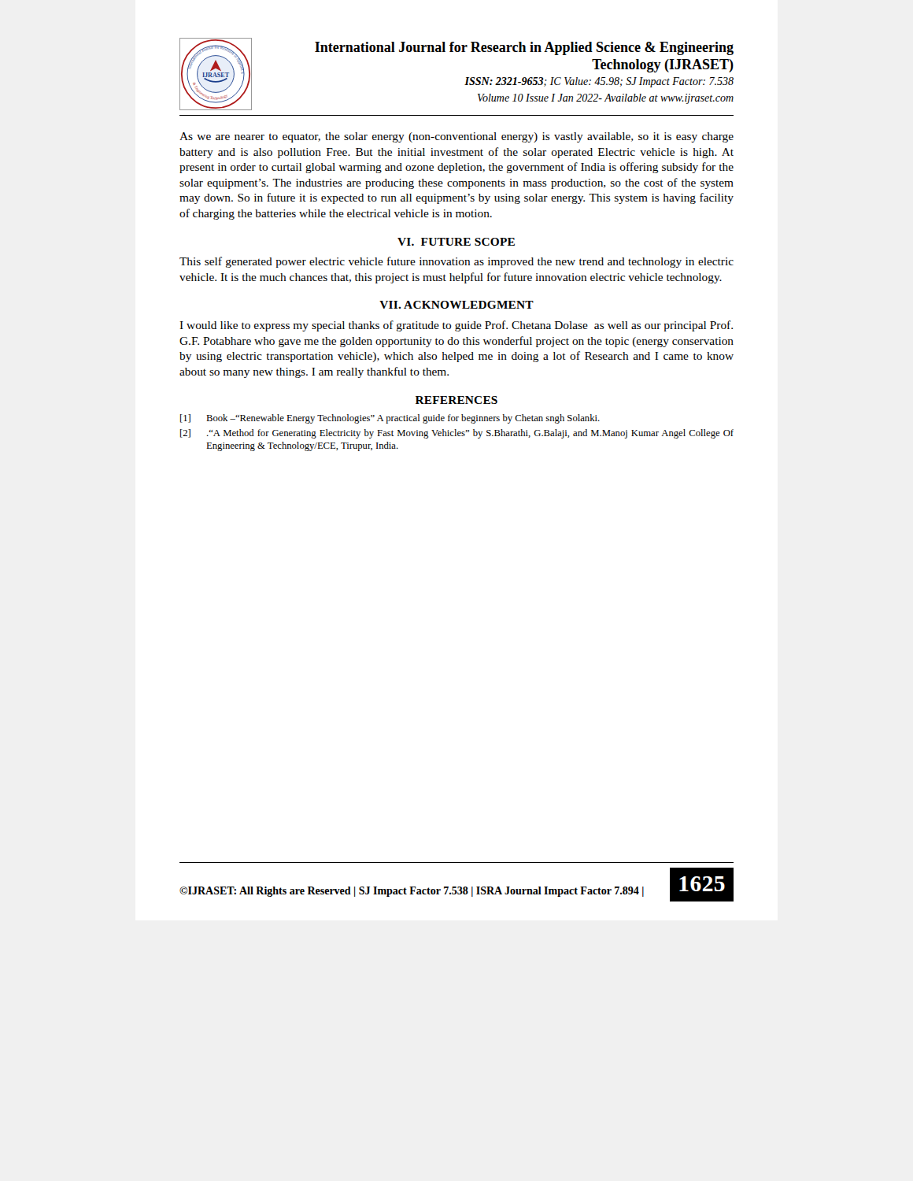IJRASET International Journal for Research in Applied Science & Engineering Technology
International Journal for Research in Applied Science & Engineering Technology (IJRASET)
ISSN: 2321-9653; IC Value: 45.98; SJ Impact Factor: 7.538
Volume 10 Issue I Jan 2022- Available at www.ijraset.com
As we are nearer to equator, the solar energy (non-conventional energy) is vastly available, so it is easy charge battery and is also pollution Free. But the initial investment of the solar operated Electric vehicle is high. At present in order to curtail global warming and ozone depletion, the government of India is offering subsidy for the solar equipment’s. The industries are producing these components in mass production, so the cost of the system may down. So in future it is expected to run all equipment’s by using solar energy. This system is having facility of charging the batteries while the electrical vehicle is in motion.
VI. FUTURE SCOPE
This self generated power electric vehicle future innovation as improved the new trend and technology in electric vehicle. It is the much chances that, this project is must helpful for future innovation electric vehicle technology.
VII. ACKNOWLEDGMENT
I would like to express my special thanks of gratitude to guide Prof. Chetana Dolase as well as our principal Prof. G.F. Potabhare who gave me the golden opportunity to do this wonderful project on the topic (energy conservation by using electric transportation vehicle), which also helped me in doing a lot of Research and I came to know about so many new things. I am really thankful to them.
REFERENCES
[1] Book –“Renewable Energy Technologies” A practical guide for beginners by Chetan sngh Solanki.
[2] .“A Method for Generating Electricity by Fast Moving Vehicles” by S.Bharathi, G.Balaji, and M.Manoj Kumar Angel College Of Engineering & Technology/ECE, Tirupur, India.
©IJRASET: All Rights are Reserved | SJ Impact Factor 7.538 | ISRA Journal Impact Factor 7.894 |
1625